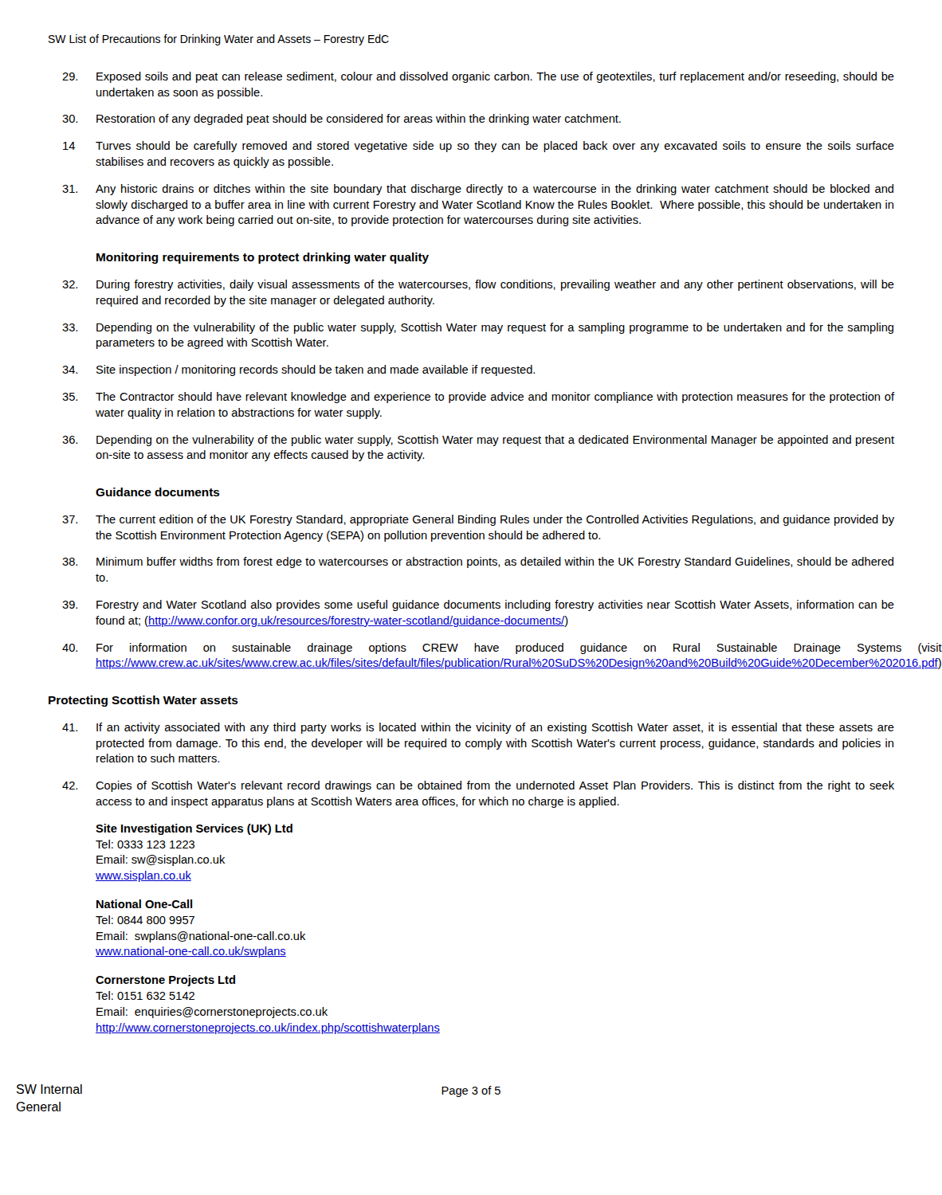SW List of Precautions for Drinking Water and Assets – Forestry EdC
29. Exposed soils and peat can release sediment, colour and dissolved organic carbon. The use of geotextiles, turf replacement and/or reseeding, should be undertaken as soon as possible.
30. Restoration of any degraded peat should be considered for areas within the drinking water catchment.
14 Turves should be carefully removed and stored vegetative side up so they can be placed back over any excavated soils to ensure the soils surface stabilises and recovers as quickly as possible.
31. Any historic drains or ditches within the site boundary that discharge directly to a watercourse in the drinking water catchment should be blocked and slowly discharged to a buffer area in line with current Forestry and Water Scotland Know the Rules Booklet. Where possible, this should be undertaken in advance of any work being carried out on-site, to provide protection for watercourses during site activities.
Monitoring requirements to protect drinking water quality
32. During forestry activities, daily visual assessments of the watercourses, flow conditions, prevailing weather and any other pertinent observations, will be required and recorded by the site manager or delegated authority.
33. Depending on the vulnerability of the public water supply, Scottish Water may request for a sampling programme to be undertaken and for the sampling parameters to be agreed with Scottish Water.
34. Site inspection / monitoring records should be taken and made available if requested.
35. The Contractor should have relevant knowledge and experience to provide advice and monitor compliance with protection measures for the protection of water quality in relation to abstractions for water supply.
36. Depending on the vulnerability of the public water supply, Scottish Water may request that a dedicated Environmental Manager be appointed and present on-site to assess and monitor any effects caused by the activity.
Guidance documents
37. The current edition of the UK Forestry Standard, appropriate General Binding Rules under the Controlled Activities Regulations, and guidance provided by the Scottish Environment Protection Agency (SEPA) on pollution prevention should be adhered to.
38. Minimum buffer widths from forest edge to watercourses or abstraction points, as detailed within the UK Forestry Standard Guidelines, should be adhered to.
39. Forestry and Water Scotland also provides some useful guidance documents including forestry activities near Scottish Water Assets, information can be found at; (http://www.confor.org.uk/resources/forestry-water-scotland/guidance-documents/)
40. For information on sustainable drainage options CREW have produced guidance on Rural Sustainable Drainage Systems (visit https://www.crew.ac.uk/sites/www.crew.ac.uk/files/sites/default/files/publication/Rural%20SuDS%20Design%20and%20Build%20Guide%20December%202016.pdf)
Protecting Scottish Water assets
41. If an activity associated with any third party works is located within the vicinity of an existing Scottish Water asset, it is essential that these assets are protected from damage. To this end, the developer will be required to comply with Scottish Water's current process, guidance, standards and policies in relation to such matters.
42. Copies of Scottish Water's relevant record drawings can be obtained from the undernoted Asset Plan Providers. This is distinct from the right to seek access to and inspect apparatus plans at Scottish Waters area offices, for which no charge is applied.
Site Investigation Services (UK) Ltd
Tel: 0333 123 1223
Email: sw@sisplan.co.uk
www.sisplan.co.uk
National One-Call
Tel: 0844 800 9957
Email: swplans@national-one-call.co.uk
www.national-one-call.co.uk/swplans
Cornerstone Projects Ltd
Tel: 0151 632 5142
Email: enquiries@cornerstoneprojects.co.uk
http://www.cornerstoneprojects.co.uk/index.php/scottishwaterplans
Page 3 of 5
SW Internal
General